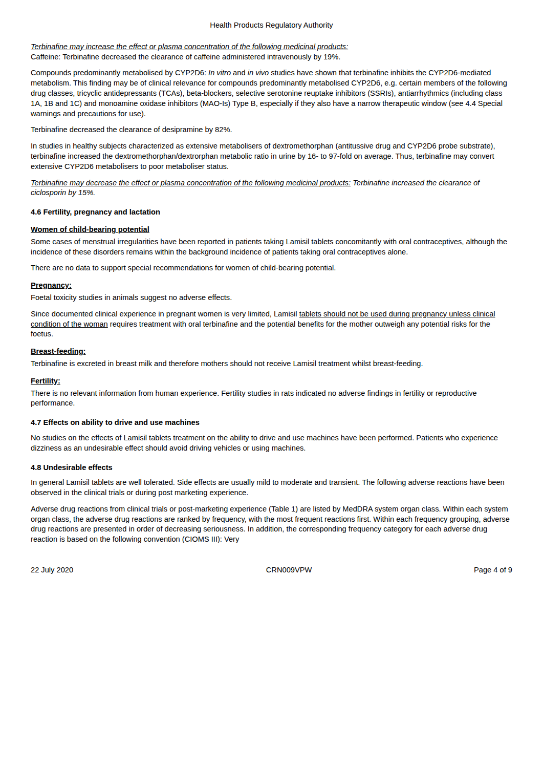Health Products Regulatory Authority
Terbinafine may increase the effect or plasma concentration of the following medicinal products:
Caffeine: Terbinafine decreased the clearance of caffeine administered intravenously by 19%.
Compounds predominantly metabolised by CYP2D6: In vitro and in vivo studies have shown that terbinafine inhibits the CYP2D6-mediated metabolism. This finding may be of clinical relevance for compounds predominantly metabolised CYP2D6, e.g. certain members of the following drug classes, tricyclic antidepressants (TCAs), beta-blockers, selective serotonine reuptake inhibitors (SSRIs), antiarrhythmics (including class 1A, 1B and 1C) and monoamine oxidase inhibitors (MAO-Is) Type B, especially if they also have a narrow therapeutic window (see 4.4 Special warnings and precautions for use).
Terbinafine decreased the clearance of desipramine by 82%.
In studies in healthy subjects characterized as extensive metabolisers of dextromethorphan (antitussive drug and CYP2D6 probe substrate), terbinafine increased the dextromethorphan/dextrorphan metabolic ratio in urine by 16- to 97-fold on average. Thus, terbinafine may convert extensive CYP2D6 metabolisers to poor metaboliser status.
Terbinafine may decrease the effect or plasma concentration of the following medicinal products: Terbinafine increased the clearance of ciclosporin by 15%.
4.6 Fertility, pregnancy and lactation
Women of child-bearing potential
Some cases of menstrual irregularities have been reported in patients taking Lamisil tablets concomitantly with oral contraceptives, although the incidence of these disorders remains within the background incidence of patients taking oral contraceptives alone.
There are no data to support special recommendations for women of child-bearing potential.
Pregnancy:
Foetal toxicity studies in animals suggest no adverse effects.
Since documented clinical experience in pregnant women is very limited, Lamisil tablets should not be used during pregnancy unless clinical condition of the woman requires treatment with oral terbinafine and the potential benefits for the mother outweigh any potential risks for the foetus.
Breast-feeding:
Terbinafine is excreted in breast milk and therefore mothers should not receive Lamisil treatment whilst breast-feeding.
Fertility:
There is no relevant information from human experience. Fertility studies in rats indicated no adverse findings in fertility or reproductive performance.
4.7 Effects on ability to drive and use machines
No studies on the effects of Lamisil tablets treatment on the ability to drive and use machines have been performed. Patients who experience dizziness as an undesirable effect should avoid driving vehicles or using machines.
4.8 Undesirable effects
In general Lamisil tablets are well tolerated. Side effects are usually mild to moderate and transient. The following adverse reactions have been observed in the clinical trials or during post marketing experience.
Adverse drug reactions from clinical trials or post-marketing experience (Table 1) are listed by MedDRA system organ class. Within each system organ class, the adverse drug reactions are ranked by frequency, with the most frequent reactions first. Within each frequency grouping, adverse drug reactions are presented in order of decreasing seriousness. In addition, the corresponding frequency category for each adverse drug reaction is based on the following convention (CIOMS III): Very
22 July 2020 CRN009VPW Page 4 of 9